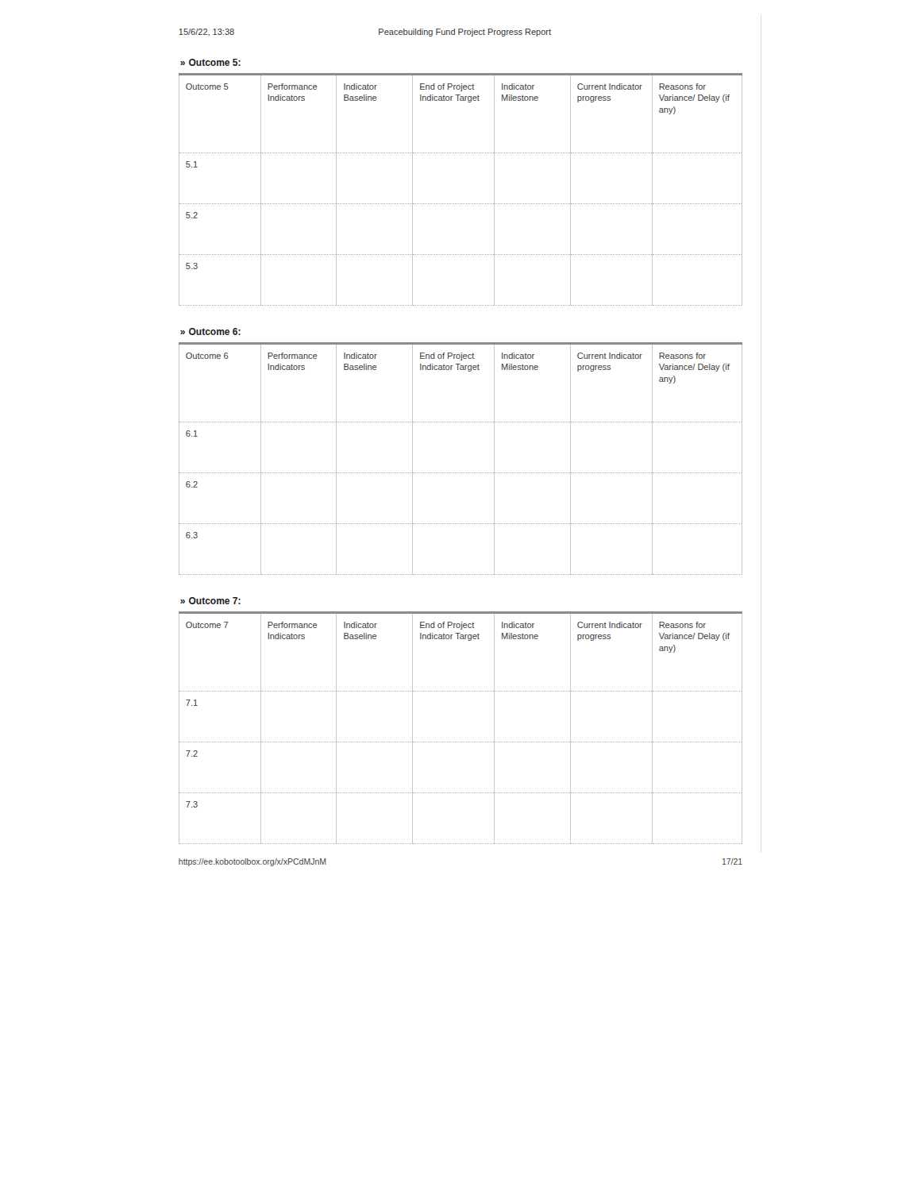15/6/22, 13:38
Peacebuilding Fund Project Progress Report
»Outcome 5:
| Outcome 5 | Performance Indicators | Indicator Baseline | End of Project Indicator Target | Indicator Milestone | Current Indicator progress | Reasons for Variance/ Delay (if any) |
| 5.1 | | | | | | |
| 5.2 | | | | | | |
| 5.3 | | | | | | |
»Outcome 6:
| Outcome 6 | Performance Indicators | Indicator Baseline | End of Project Indicator Target | Indicator Milestone | Current Indicator progress | Reasons for Variance/ Delay (if any) |
| 6.1 | | | | | | |
| 6.2 | | | | | | |
| 6.3 | | | | | | |
»Outcome 7:
| Outcome 7 | Performance Indicators | Indicator Baseline | End of Project Indicator Target | Indicator Milestone | Current Indicator progress | Reasons for Variance/ Delay (if any) |
| 7.1 | | | | | | |
| 7.2 | | | | | | |
| 7.3 | | | | | | |
https://ee.kobotoolbox.org/x/xPCdMJnM
17/21